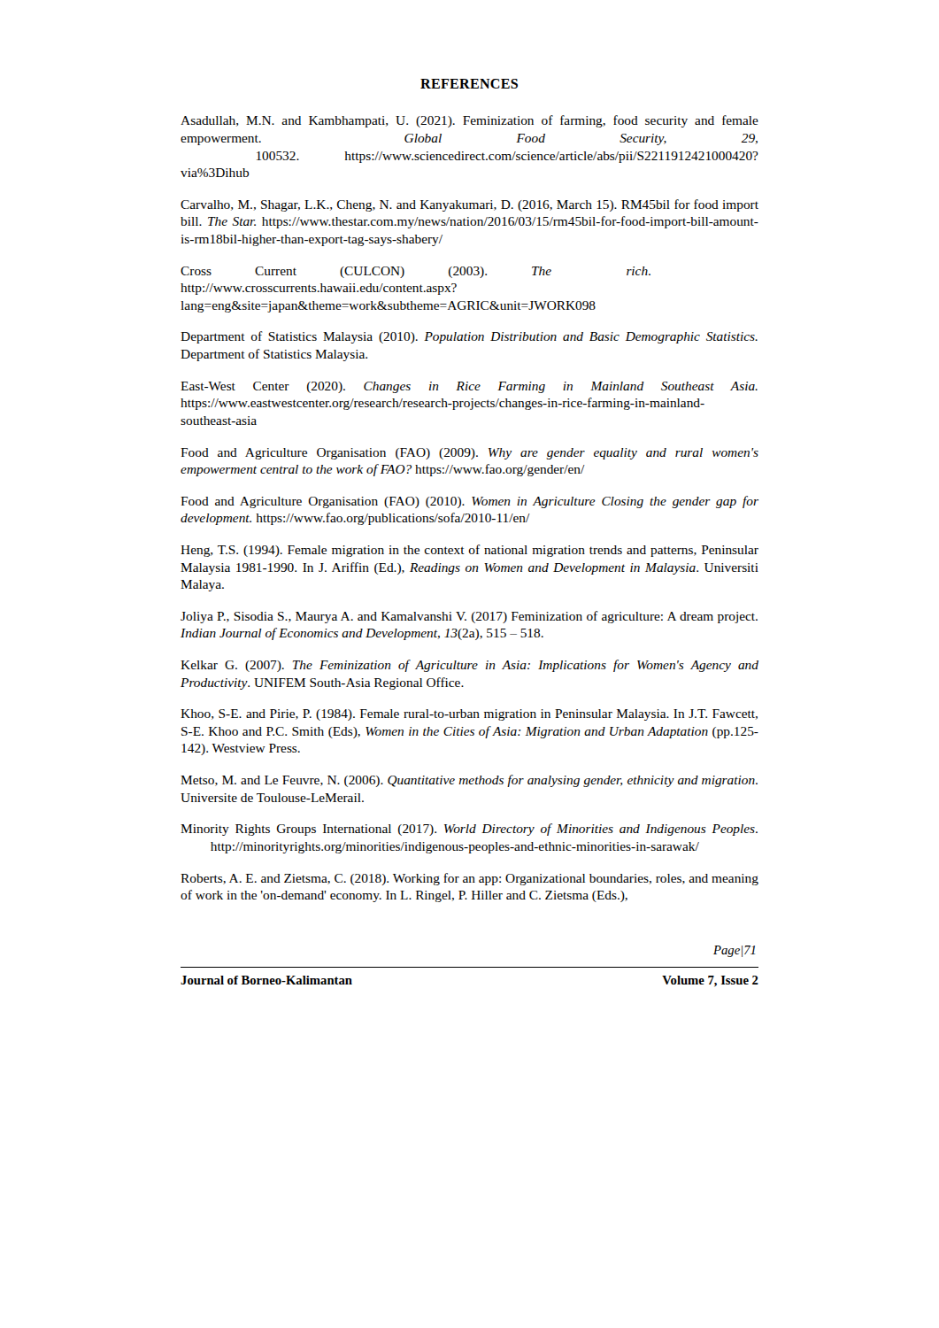REFERENCES
Asadullah, M.N. and Kambhampati, U. (2021). Feminization of farming, food security and female empowerment. Global Food Security, 29, 100532. https://www.sciencedirect.com/science/article/abs/pii/S2211912421000420?via%3Dihub
Carvalho, M., Shagar, L.K., Cheng, N. and Kanyakumari, D. (2016, March 15). RM45bil for food import bill. The Star. https://www.thestar.com.my/news/nation/2016/03/15/rm45bil-for-food-import-bill-amount-is-rm18bil-higher-than-export-tag-says-shabery/
Cross Current (CULCON) (2003). The rich. http://www.crosscurrents.hawaii.edu/content.aspx?lang=eng&site=japan&theme=work&subtheme=AGRIC&unit=JWORK098
Department of Statistics Malaysia (2010). Population Distribution and Basic Demographic Statistics. Department of Statistics Malaysia.
East-West Center (2020). Changes in Rice Farming in Mainland Southeast Asia. https://www.eastwestcenter.org/research/research-projects/changes-in-rice-farming-in-mainland-southeast-asia
Food and Agriculture Organisation (FAO) (2009). Why are gender equality and rural women's empowerment central to the work of FAO? https://www.fao.org/gender/en/
Food and Agriculture Organisation (FAO) (2010). Women in Agriculture Closing the gender gap for development. https://www.fao.org/publications/sofa/2010-11/en/
Heng, T.S. (1994). Female migration in the context of national migration trends and patterns, Peninsular Malaysia 1981-1990. In J. Ariffin (Ed.), Readings on Women and Development in Malaysia. Universiti Malaya.
Joliya P., Sisodia S., Maurya A. and Kamalvanshi V. (2017) Feminization of agriculture: A dream project. Indian Journal of Economics and Development, 13(2a), 515 – 518.
Kelkar G. (2007). The Feminization of Agriculture in Asia: Implications for Women's Agency and Productivity. UNIFEM South-Asia Regional Office.
Khoo, S-E. and Pirie, P. (1984). Female rural-to-urban migration in Peninsular Malaysia. In J.T. Fawcett, S-E. Khoo and P.C. Smith (Eds), Women in the Cities of Asia: Migration and Urban Adaptation (pp.125-142). Westview Press.
Metso, M. and Le Feuvre, N. (2006). Quantitative methods for analysing gender, ethnicity and migration. Universite de Toulouse-LeMerail.
Minority Rights Groups International (2017). World Directory of Minorities and Indigenous Peoples. http://minorityrights.org/minorities/indigenous-peoples-and-ethnic-minorities-in-sarawak/
Roberts, A. E. and Zietsma, C. (2018). Working for an app: Organizational boundaries, roles, and meaning of work in the 'on-demand' economy. In L. Ringel, P. Hiller and C. Zietsma (Eds.),
Page|71
Journal of Borneo-Kalimantan
Volume 7, Issue 2